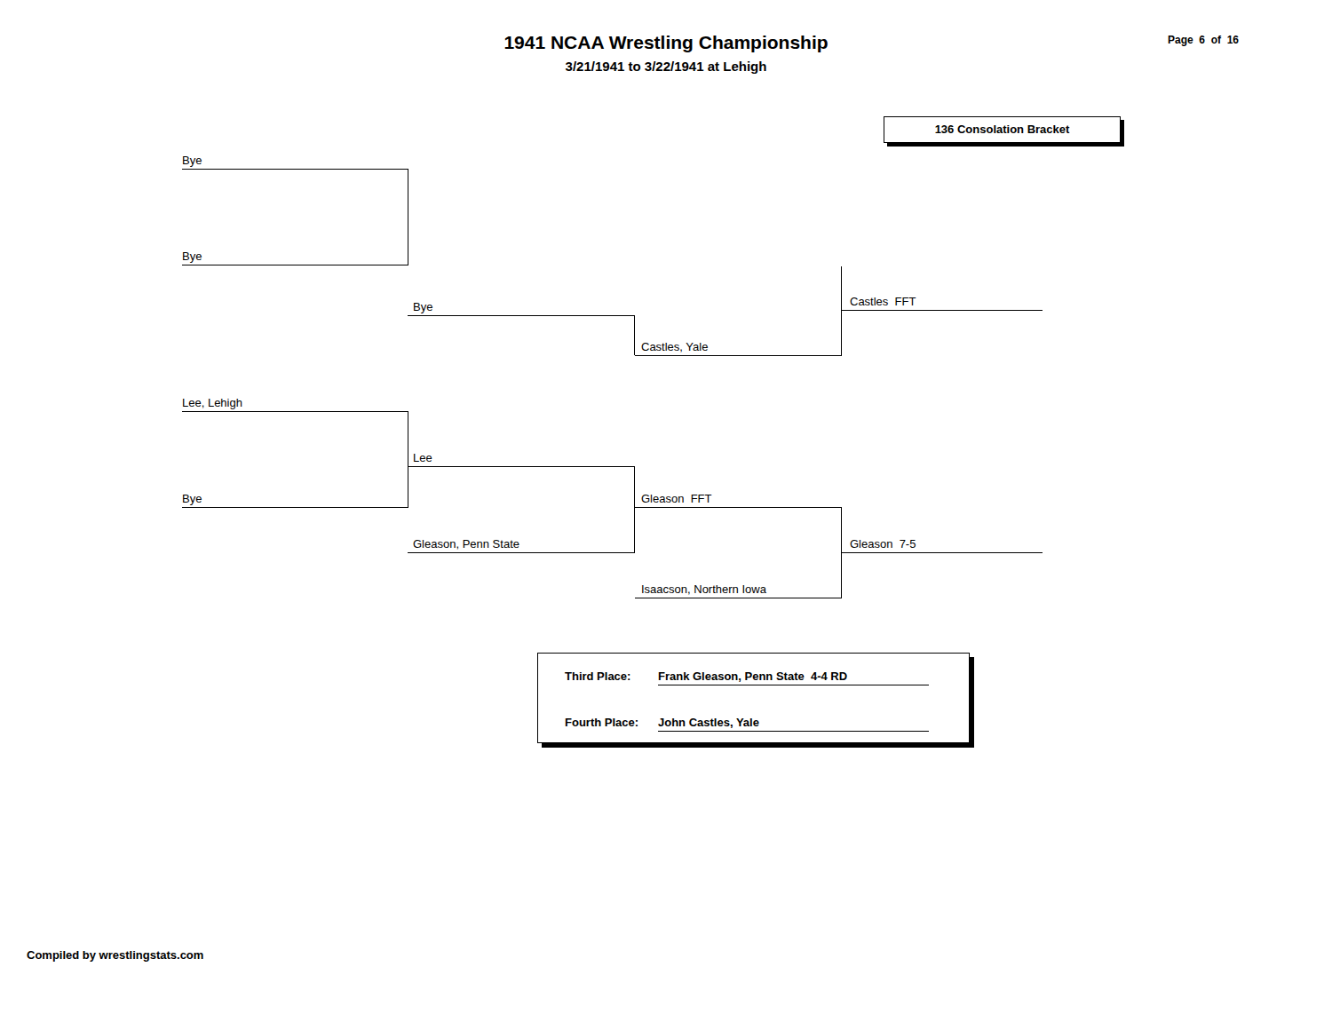1941 NCAA Wrestling Championship
3/21/1941 to 3/22/1941 at Lehigh
Page 6 of 16
136 Consolation Bracket
Bye
Bye
Bye
Castles, Yale
Castles FFT
Lee, Lehigh
Bye
Lee
Gleason, Penn State
Gleason FFT
Isaacson, Northern Iowa
Gleason 7-5
Third Place:
Frank Gleason, Penn State 4-4 RD
Fourth Place:
John Castles, Yale
Compiled by wrestlingstats.com